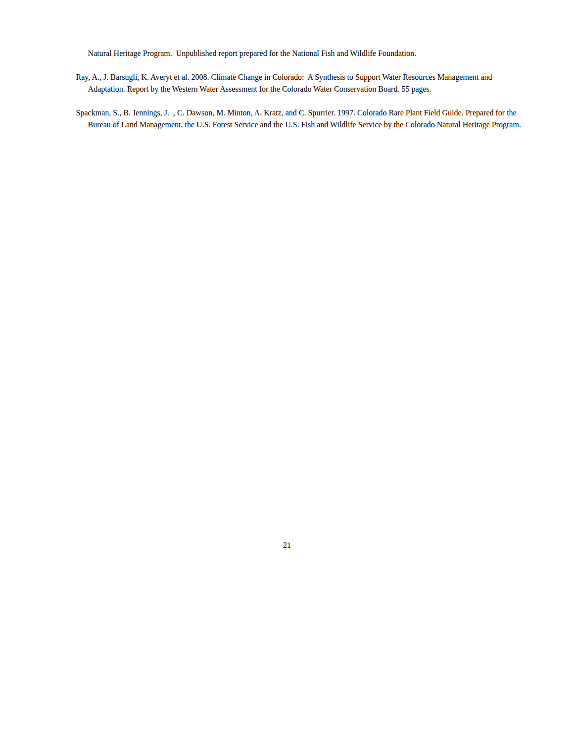Natural Heritage Program. Unpublished report prepared for the National Fish and Wildlife Foundation.
Ray, A., J. Barsugli, K. Averyt et al. 2008. Climate Change in Colorado: A Synthesis to Support Water Resources Management and Adaptation. Report by the Western Water Assessment for the Colorado Water Conservation Board. 55 pages.
Spackman, S., B. Jennings, J. , C. Dawson, M. Minton, A. Kratz, and C. Spurrier. 1997. Colorado Rare Plant Field Guide. Prepared for the Bureau of Land Management, the U.S. Forest Service and the U.S. Fish and Wildlife Service by the Colorado Natural Heritage Program.
21